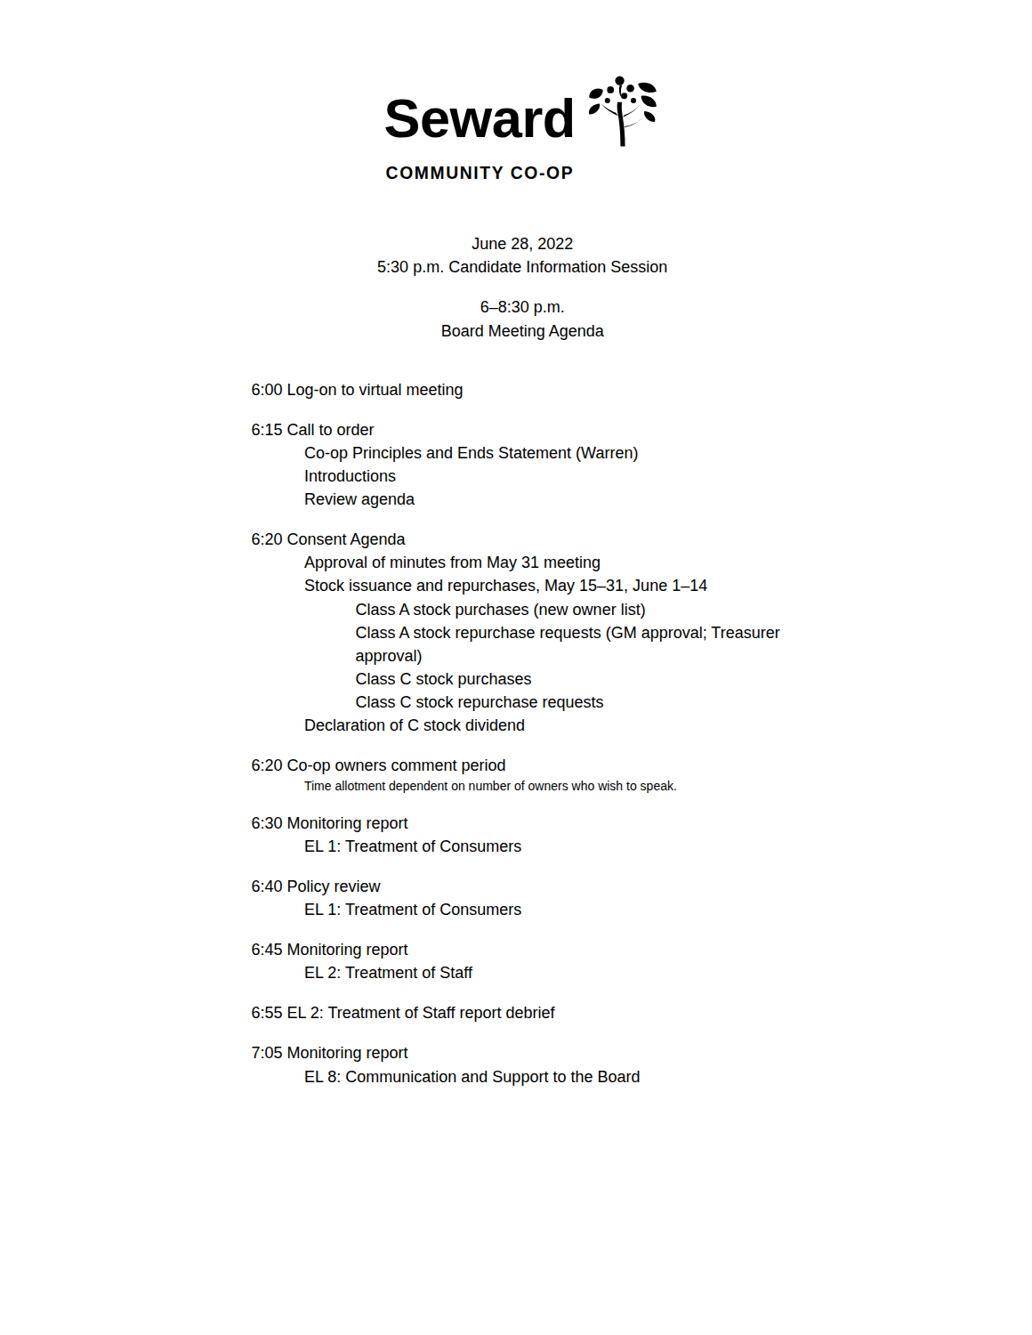Seward
COMMUNITY CO-OP
June 28, 2022
5:30 p.m. Candidate Information Session
6–8:30 p.m.
Board Meeting Agenda
6:00 Log-on to virtual meeting
6:15 Call to order
Co-op Principles and Ends Statement (Warren)
Introductions
Review agenda
6:20 Consent Agenda
Approval of minutes from May 31 meeting
Stock issuance and repurchases, May 15–31, June 1–14
Class A stock purchases (new owner list)
Class A stock repurchase requests (GM approval; Treasurer approval)
Class C stock purchases
Class C stock repurchase requests
Declaration of C stock dividend
6:20 Co-op owners comment period
Time allotment dependent on number of owners who wish to speak.
6:30 Monitoring report
EL 1: Treatment of Consumers
6:40 Policy review
EL 1: Treatment of Consumers
6:45 Monitoring report
EL 2: Treatment of Staff
6:55 EL 2: Treatment of Staff report debrief
7:05 Monitoring report
EL 8: Communication and Support to the Board